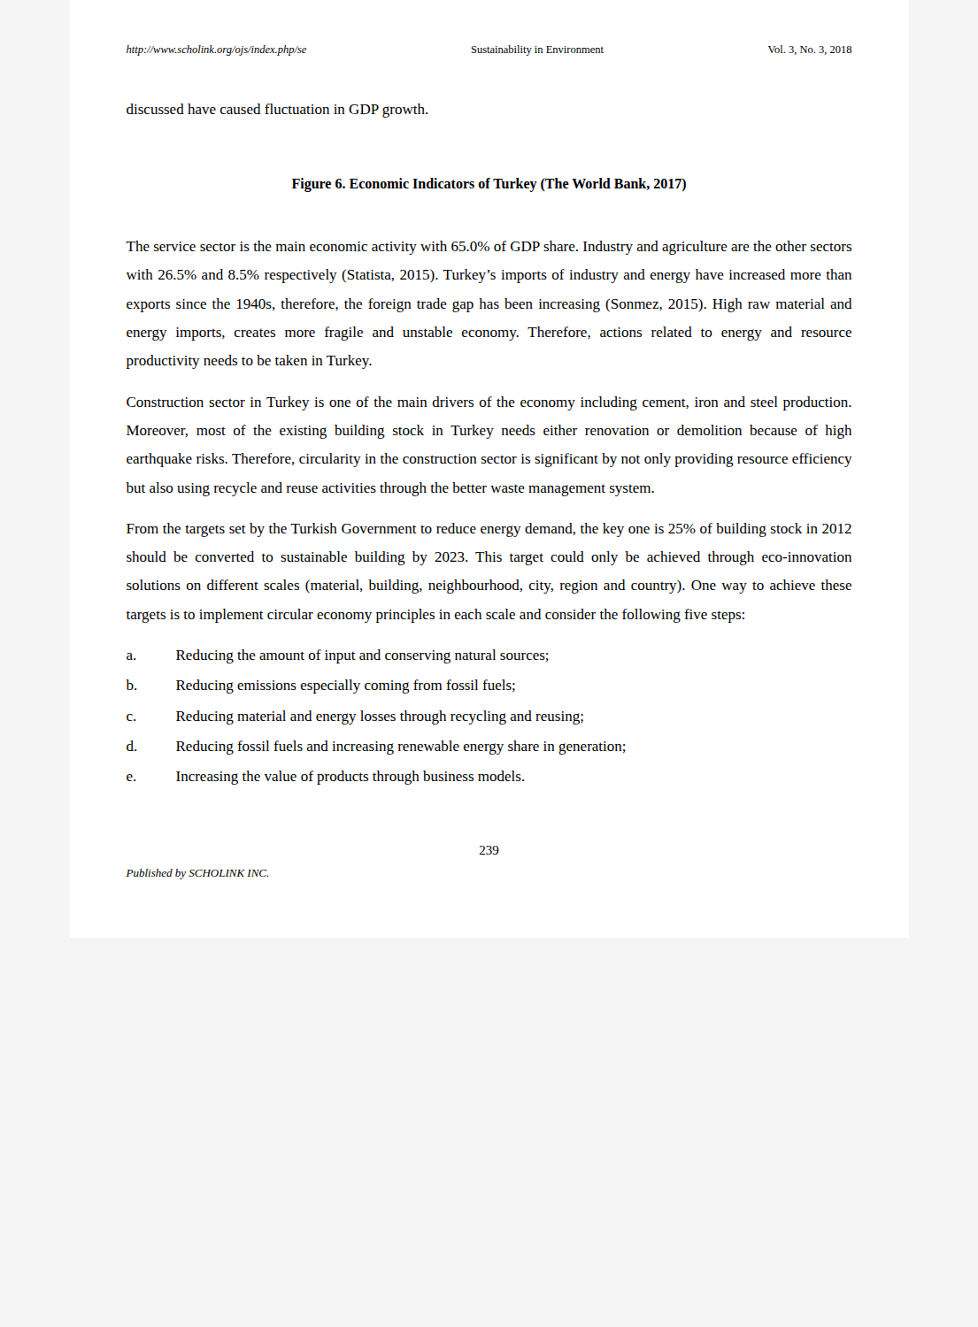http://www.scholink.org/ojs/index.php/se Sustainability in Environment Vol. 3, No. 3, 2018
discussed have caused fluctuation in GDP growth.
Figure 6. Economic Indicators of Turkey (The World Bank, 2017)
The service sector is the main economic activity with 65.0% of GDP share. Industry and agriculture are the other sectors with 26.5% and 8.5% respectively (Statista, 2015). Turkey’s imports of industry and energy have increased more than exports since the 1940s, therefore, the foreign trade gap has been increasing (Sonmez, 2015). High raw material and energy imports, creates more fragile and unstable economy. Therefore, actions related to energy and resource productivity needs to be taken in Turkey.
Construction sector in Turkey is one of the main drivers of the economy including cement, iron and steel production. Moreover, most of the existing building stock in Turkey needs either renovation or demolition because of high earthquake risks. Therefore, circularity in the construction sector is significant by not only providing resource efficiency but also using recycle and reuse activities through the better waste management system.
From the targets set by the Turkish Government to reduce energy demand, the key one is 25% of building stock in 2012 should be converted to sustainable building by 2023. This target could only be achieved through eco-innovation solutions on different scales (material, building, neighbourhood, city, region and country). One way to achieve these targets is to implement circular economy principles in each scale and consider the following five steps:
a. Reducing the amount of input and conserving natural sources;
b. Reducing emissions especially coming from fossil fuels;
c. Reducing material and energy losses through recycling and reusing;
d. Reducing fossil fuels and increasing renewable energy share in generation;
e. Increasing the value of products through business models.
239
Published by SCHOLINK INC.